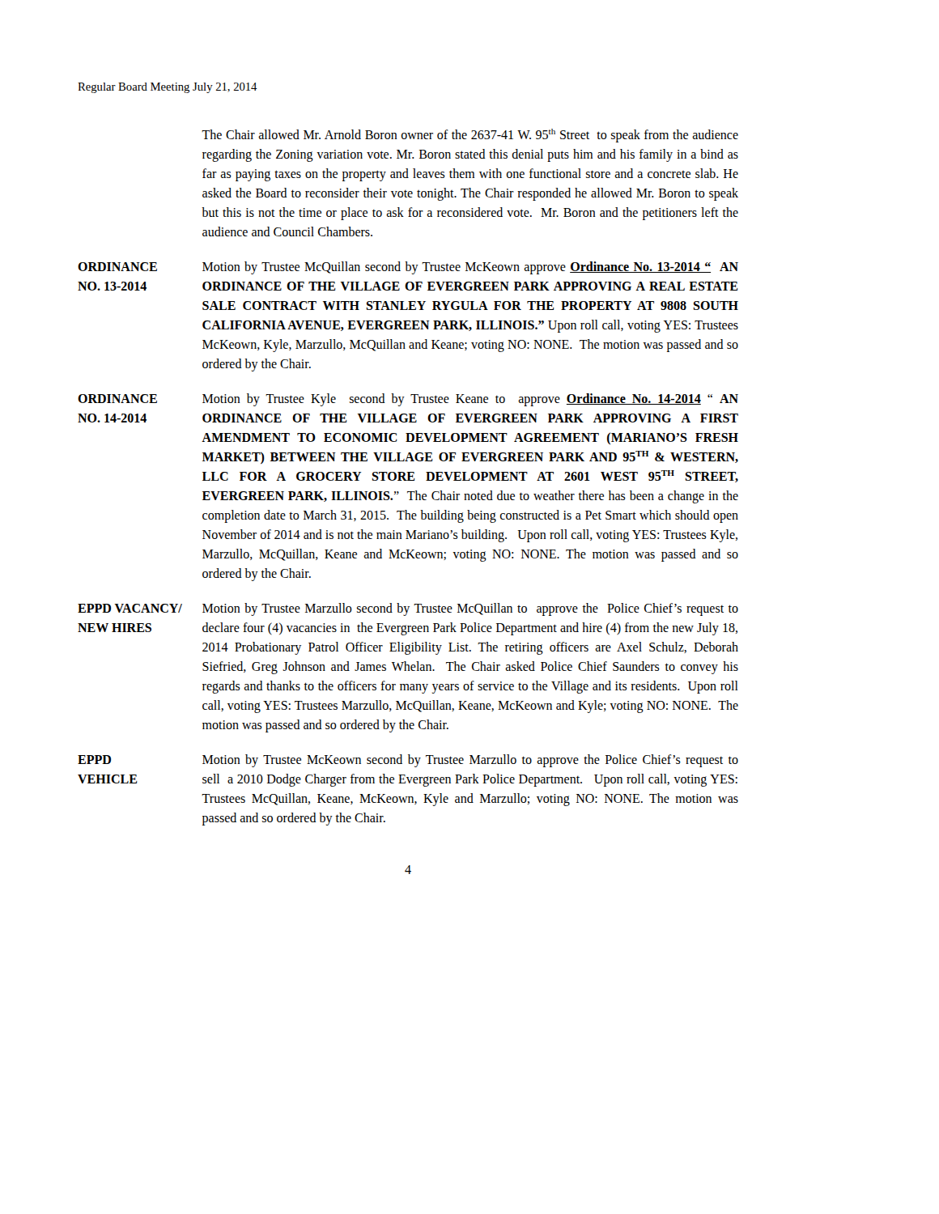Regular Board Meeting July 21, 2014
The Chair allowed Mr. Arnold Boron owner of the 2637-41 W. 95th Street to speak from the audience regarding the Zoning variation vote. Mr. Boron stated this denial puts him and his family in a bind as far as paying taxes on the property and leaves them with one functional store and a concrete slab. He asked the Board to reconsider their vote tonight. The Chair responded he allowed Mr. Boron to speak but this is not the time or place to ask for a reconsidered vote. Mr. Boron and the petitioners left the audience and Council Chambers.
OrdinanceNo. 13-2014
Motion by Trustee McQuillan second by Trustee McKeown approve Ordinance No. 13-2014 “ AN ORDINANCE OF THE VILLAGE OF EVERGREEN PARK APPROVING A REAL ESTATE SALE CONTRACT WITH STANLEY RYGULA FOR THE PROPERTY AT 9808 SOUTH CALIFORNIA AVENUE, EVERGREEN PARK, ILLINOIS.” Upon roll call, voting YES: Trustees McKeown, Kyle, Marzullo, McQuillan and Keane; voting NO: NONE. The motion was passed and so ordered by the Chair.
OrdinanceNo. 14-2014
Motion by Trustee Kyle second by Trustee Keane to approve Ordinance No. 14-2014 “ AN ORDINANCE OF THE VILLAGE OF EVERGREEN PARK APPROVING A FIRST AMENDMENT TO ECONOMIC DEVELOPMENT AGREEMENT (MARIANO’S FRESH MARKET) BETWEEN THE VILLAGE OF EVERGREEN PARK AND 95TH & WESTERN, LLC FOR A GROCERY STORE DEVELOPMENT AT 2601 WEST 95TH STREET, EVERGREEN PARK, ILLINOIS.” The Chair noted due to weather there has been a change in the completion date to March 31, 2015. The building being constructed is a Pet Smart which should open November of 2014 and is not the main Mariano’s building. Upon roll call, voting YES: Trustees Kyle, Marzullo, McQuillan, Keane and McKeown; voting NO: NONE. The motion was passed and so ordered by the Chair.
EPPD Vacancy/New Hires
Motion by Trustee Marzullo second by Trustee McQuillan to approve the Police Chief’s request to declare four (4) vacancies in the Evergreen Park Police Department and hire (4) from the new July 18, 2014 Probationary Patrol Officer Eligibility List. The retiring officers are Axel Schulz, Deborah Siefried, Greg Johnson and James Whelan. The Chair asked Police Chief Saunders to convey his regards and thanks to the officers for many years of service to the Village and its residents. Upon roll call, voting YES: Trustees Marzullo, McQuillan, Keane, McKeown and Kyle; voting NO: NONE. The motion was passed and so ordered by the Chair.
EPPDVehicle
Motion by Trustee McKeown second by Trustee Marzullo to approve the Police Chief’s request to sell a 2010 Dodge Charger from the Evergreen Park Police Department. Upon roll call, voting YES: Trustees McQuillan, Keane, McKeown, Kyle and Marzullo; voting NO: NONE. The motion was passed and so ordered by the Chair.
4